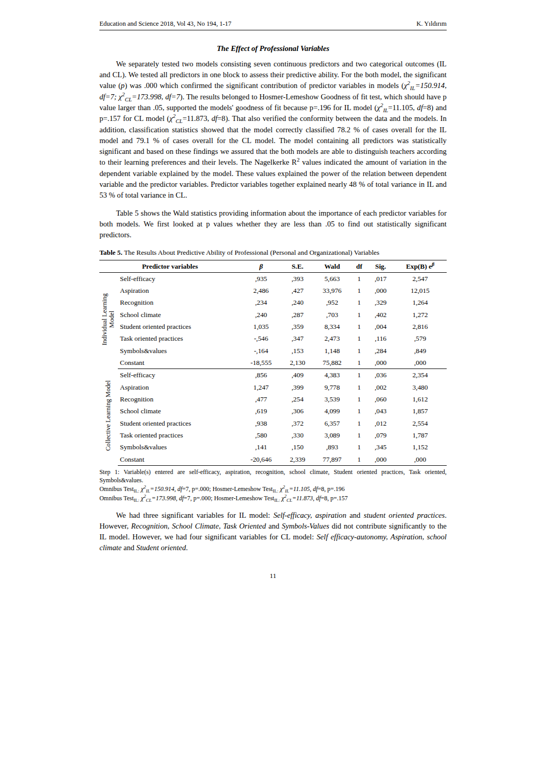Education and Science 2018, Vol 43, No 194, 1-17 K. Yıldırım
The Effect of Professional Variables
We separately tested two models consisting seven continuous predictors and two categorical outcomes (IL and CL). We tested all predictors in one block to assess their predictive ability. For the both model, the significant value (p) was .000 which confirmed the significant contribution of predictor variables in models (χ2IL=150.914, df=7; χ2CL=173.998, df=7). The results belonged to Hosmer-Lemeshow Goodness of fit test, which should have p value larger than .05, supported the models' goodness of fit because p=.196 for IL model (χ2IL=11.105, df=8) and p=.157 for CL model (χ2CL=11.873, df=8). That also verified the conformity between the data and the models. In addition, classification statistics showed that the model correctly classified 78.2 % of cases overall for the IL model and 79.1 % of cases overall for the CL model. The model containing all predictors was statistically significant and based on these findings we assured that the both models are able to distinguish teachers according to their learning preferences and their levels. The Nagelkerke R2 values indicated the amount of variation in the dependent variable explained by the model. These values explained the power of the relation between dependent variable and the predictor variables. Predictor variables together explained nearly 48 % of total variance in IL and 53 % of total variance in CL.
Table 5 shows the Wald statistics providing information about the importance of each predictor variables for both models. We first looked at p values whether they are less than .05 to find out statistically significant predictors.
Table 5. The Results About Predictive Ability of Professional (Personal and Organizational) Variables
| Predictor variables | β | S.E. | Wald | df | Sig. | Exp(B) e β |
| --- | --- | --- | --- | --- | --- | --- |
| Individual Learning Model | Self-efficacy | ,935 | ,393 | 5,663 | 1 | ,017 | 2,547 |
| Aspiration | 2,486 | ,427 | 33,976 | 1 | ,000 | 12,015 |
| Recognition | ,234 | ,240 | ,952 | 1 | ,329 | 1,264 |
| School climate | ,240 | ,287 | ,703 | 1 | ,402 | 1,272 |
| Student oriented practices | 1,035 | ,359 | 8,334 | 1 | ,004 | 2,816 |
| Task oriented practices | -,546 | ,347 | 2,473 | 1 | ,116 | ,579 |
| Symbols&values | -,164 | ,153 | 1,148 | 1 | ,284 | ,849 |
| Constant | -18,555 | 2,130 | 75,882 | 1 | ,000 | ,000 |
| Collective Learning Model | Self-efficacy | ,856 | ,409 | 4,383 | 1 | ,036 | 2,354 |
| Aspiration | 1,247 | ,399 | 9,778 | 1 | ,002 | 3,480 |
| Recognition | ,477 | ,254 | 3,539 | 1 | ,060 | 1,612 |
| School climate | ,619 | ,306 | 4,099 | 1 | ,043 | 1,857 |
| Student oriented practices | ,938 | ,372 | 6,357 | 1 | ,012 | 2,554 |
| Task oriented practices | ,580 | ,330 | 3,089 | 1 | ,079 | 1,787 |
| Symbols&values | ,141 | ,150 | ,893 | 1 | ,345 | 1,152 |
| Constant | -20,646 | 2,339 | 77,897 | 1 | ,000 | ,000 |
Step 1: Variable(s) entered are self-efficacy, aspiration, recognition, school climate, Student oriented practices, Task oriented, Symbols&values.
Omnibus TestIL: χ2IL=150.914, df=7, p=.000; Hosmer-Lemeshow TestIL: χ2IL=11.105, df=8, p=.196
Omnibus TestIL: χ2CL=173.998, df=7, p=.000; Hosmer-Lemeshow TestIL: χ2CL=11.873, df=8, p=.157
We had three significant variables for IL model: Self-efficacy, aspiration and student oriented practices. However, Recognition, School Climate, Task Oriented and Symbols-Values did not contribute significantly to the IL model. However, we had four significant variables for CL model: Self efficacy-autonomy, Aspiration, school climate and Student oriented.
11